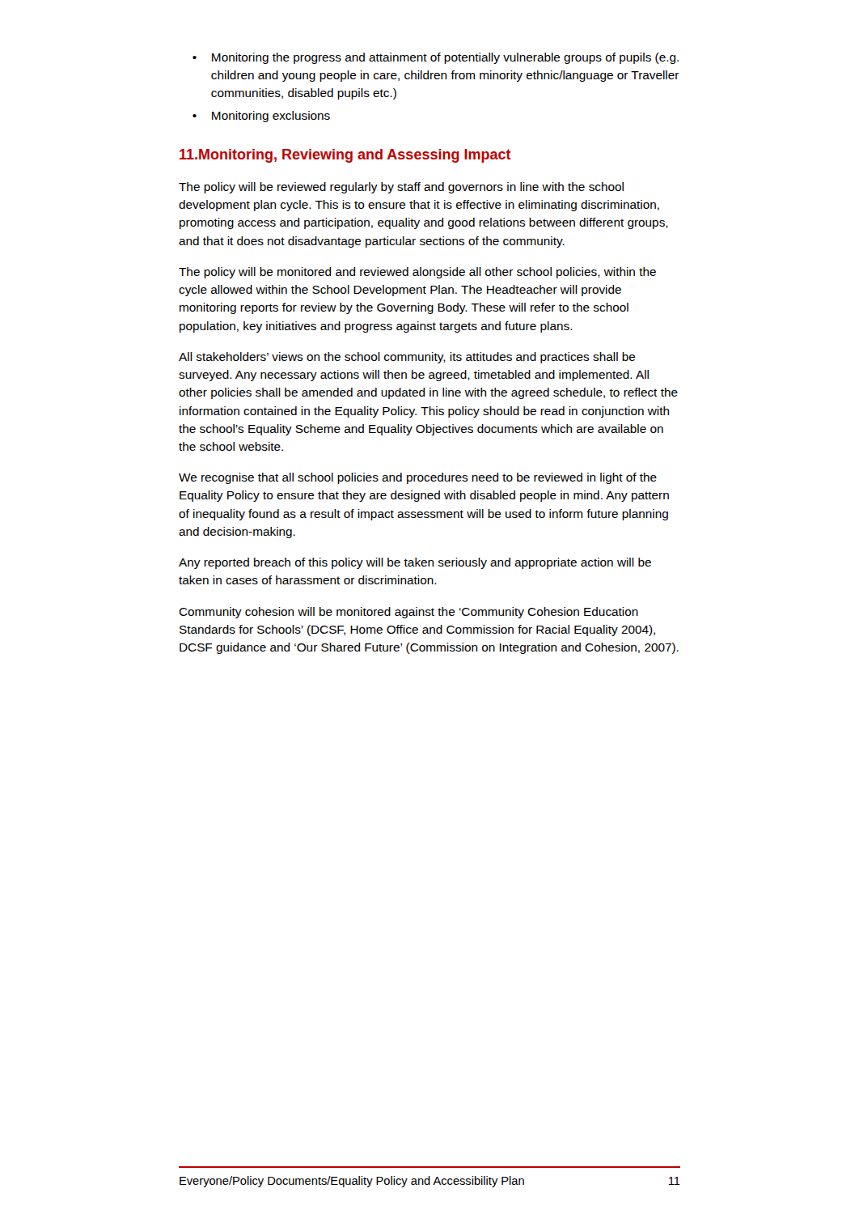Monitoring the progress and attainment of potentially vulnerable groups of pupils (e.g. children and young people in care, children from minority ethnic/language or Traveller communities, disabled pupils etc.)
Monitoring exclusions
11.Monitoring, Reviewing and Assessing Impact
The policy will be reviewed regularly by staff and governors in line with the school development plan cycle. This is to ensure that it is effective in eliminating discrimination, promoting access and participation, equality and good relations between different groups, and that it does not disadvantage particular sections of the community.
The policy will be monitored and reviewed alongside all other school policies, within the cycle allowed within the School Development Plan. The Headteacher will provide monitoring reports for review by the Governing Body. These will refer to the school population, key initiatives and progress against targets and future plans.
All stakeholders’ views on the school community, its attitudes and practices shall be surveyed. Any necessary actions will then be agreed, timetabled and implemented. All other policies shall be amended and updated in line with the agreed schedule, to reflect the information contained in the Equality Policy. This policy should be read in conjunction with the school’s Equality Scheme and Equality Objectives documents which are available on the school website.
We recognise that all school policies and procedures need to be reviewed in light of the Equality Policy to ensure that they are designed with disabled people in mind. Any pattern of inequality found as a result of impact assessment will be used to inform future planning and decision-making.
Any reported breach of this policy will be taken seriously and appropriate action will be taken in cases of harassment or discrimination.
Community cohesion will be monitored against the ‘Community Cohesion Education Standards for Schools’ (DCSF, Home Office and Commission for Racial Equality 2004), DCSF guidance and ‘Our Shared Future’ (Commission on Integration and Cohesion, 2007).
Everyone/Policy Documents/Equality Policy and Accessibility Plan 11